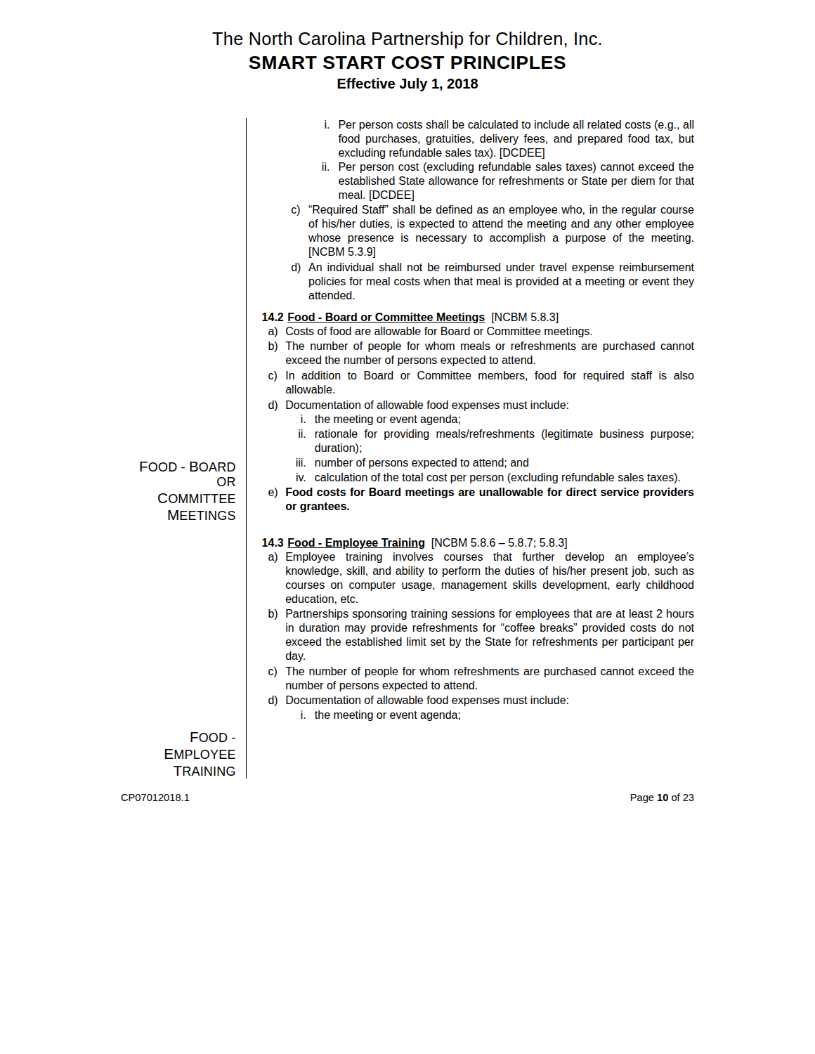The North Carolina Partnership for Children, Inc.
SMART START COST PRINCIPLES
Effective July 1, 2018
FOOD - BOARD OR
COMMITTEE
MEETINGS
FOOD - EMPLOYEE
TRAINING
i. Per person costs shall be calculated to include all related costs (e.g., all food purchases, gratuities, delivery fees, and prepared food tax, but excluding refundable sales tax). [DCDEE]
ii. Per person cost (excluding refundable sales taxes) cannot exceed the established State allowance for refreshments or State per diem for that meal. [DCDEE]
c)“Required Staff” shall be defined as an employee who, in the regular course of his/her duties, is expected to attend the meeting and any other employee whose presence is necessary to accomplish a purpose of the meeting. [NCBM 5.3.9]
d) An individual shall not be reimbursed under travel expense reimbursement policies for meal costs when that meal is provided at a meeting or event they attended.
14.2 Food - Board or Committee Meetings [NCBM 5.8.3]
a) Costs of food are allowable for Board or Committee meetings.
b) The number of people for whom meals or refreshments are purchased cannot exceed the number of persons expected to attend.
c) In addition to Board or Committee members, food for required staff is also allowable.
d) Documentation of allowable food expenses must include:
i. the meeting or event agenda;
ii. rationale for providing meals/refreshments (legitimate business purpose; duration);
iii. number of persons expected to attend; and
iv. calculation of the total cost per person (excluding refundable sales taxes).
e) Food costs for Board meetings are unallowable for direct service providers or grantees.
14.3 Food - Employee Training [NCBM 5.8.6 – 5.8.7; 5.8.3]
a) Employee training involves courses that further develop an employee’s knowledge, skill, and ability to perform the duties of his/her present job, such as courses on computer usage, management skills development, early childhood education, etc.
b) Partnerships sponsoring training sessions for employees that are at least 2 hours in duration may provide refreshments for “coffee breaks” provided costs do not exceed the established limit set by the State for refreshments per participant per day.
c) The number of people for whom refreshments are purchased cannot exceed the number of persons expected to attend.
d) Documentation of allowable food expenses must include:
i. the meeting or event agenda;
CP07012018.1
Page 10 of 23